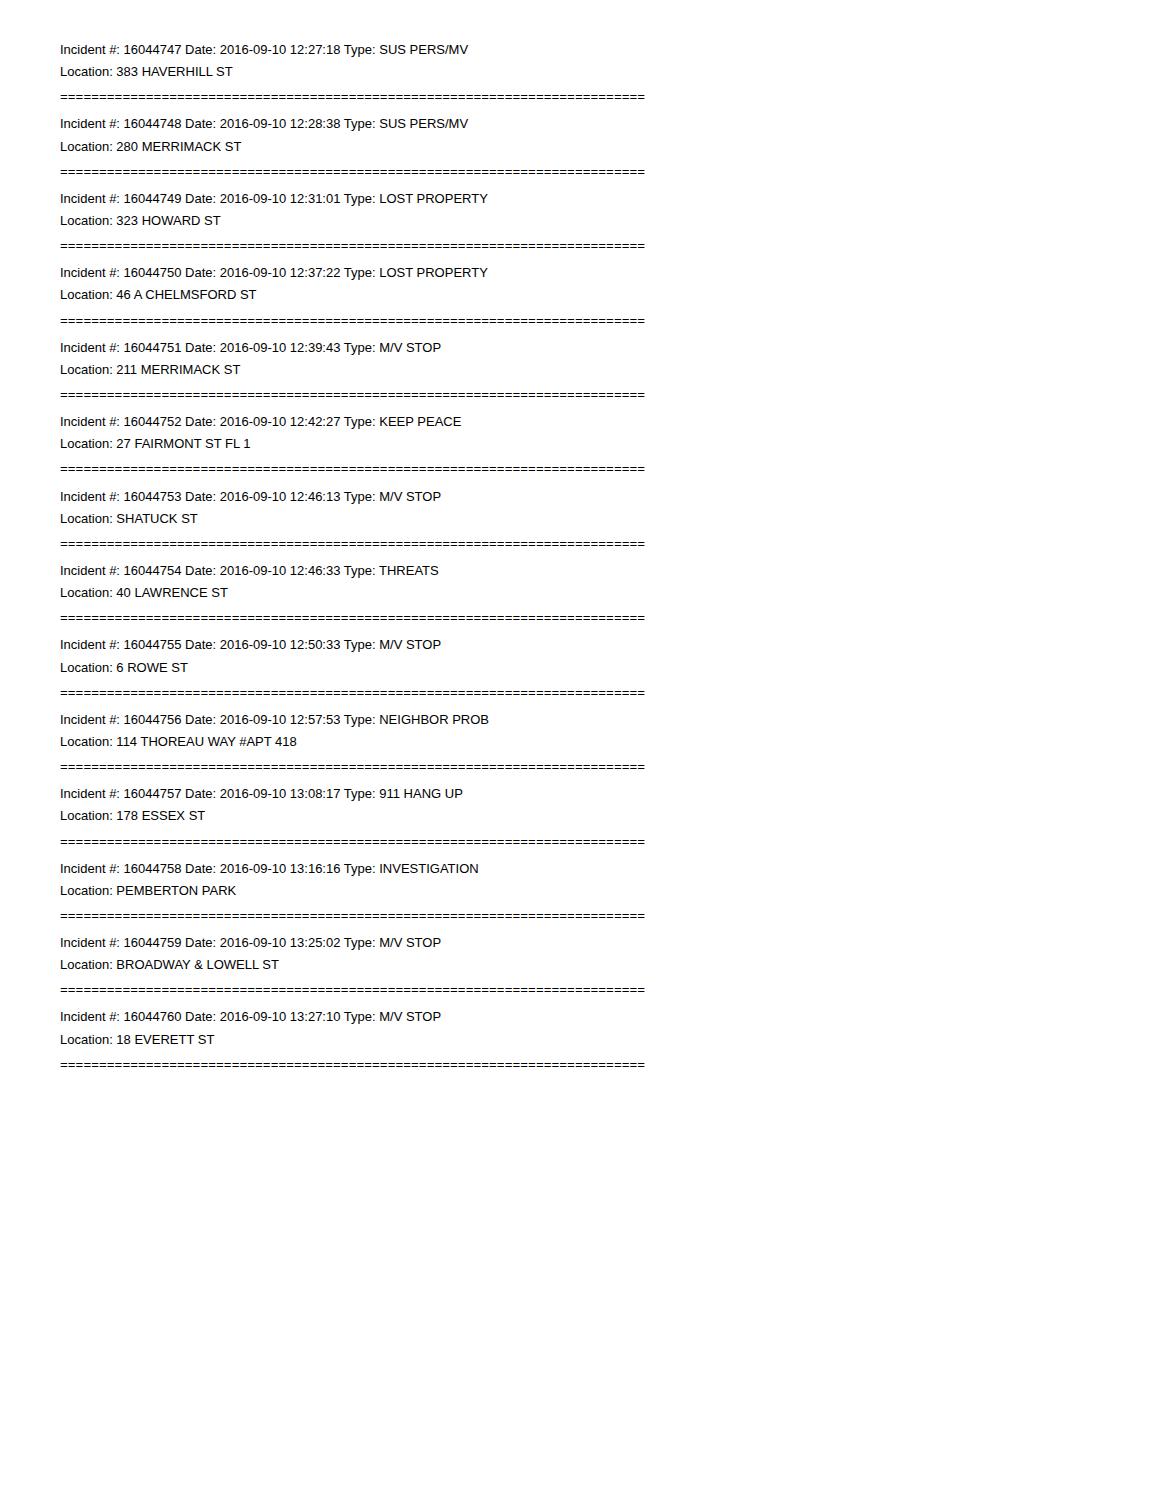Incident #: 16044747 Date: 2016-09-10 12:27:18 Type: SUS PERS/MV
Location: 383 HAVERHILL ST
===========================================================================
Incident #: 16044748 Date: 2016-09-10 12:28:38 Type: SUS PERS/MV
Location: 280 MERRIMACK ST
===========================================================================
Incident #: 16044749 Date: 2016-09-10 12:31:01 Type: LOST PROPERTY
Location: 323 HOWARD ST
===========================================================================
Incident #: 16044750 Date: 2016-09-10 12:37:22 Type: LOST PROPERTY
Location: 46 A CHELMSFORD ST
===========================================================================
Incident #: 16044751 Date: 2016-09-10 12:39:43 Type: M/V STOP
Location: 211 MERRIMACK ST
===========================================================================
Incident #: 16044752 Date: 2016-09-10 12:42:27 Type: KEEP PEACE
Location: 27 FAIRMONT ST FL 1
===========================================================================
Incident #: 16044753 Date: 2016-09-10 12:46:13 Type: M/V STOP
Location: SHATUCK ST
===========================================================================
Incident #: 16044754 Date: 2016-09-10 12:46:33 Type: THREATS
Location: 40 LAWRENCE ST
===========================================================================
Incident #: 16044755 Date: 2016-09-10 12:50:33 Type: M/V STOP
Location: 6 ROWE ST
===========================================================================
Incident #: 16044756 Date: 2016-09-10 12:57:53 Type: NEIGHBOR PROB
Location: 114 THOREAU WAY #APT 418
===========================================================================
Incident #: 16044757 Date: 2016-09-10 13:08:17 Type: 911 HANG UP
Location: 178 ESSEX ST
===========================================================================
Incident #: 16044758 Date: 2016-09-10 13:16:16 Type: INVESTIGATION
Location: PEMBERTON PARK
===========================================================================
Incident #: 16044759 Date: 2016-09-10 13:25:02 Type: M/V STOP
Location: BROADWAY & LOWELL ST
===========================================================================
Incident #: 16044760 Date: 2016-09-10 13:27:10 Type: M/V STOP
Location: 18 EVERETT ST
===========================================================================